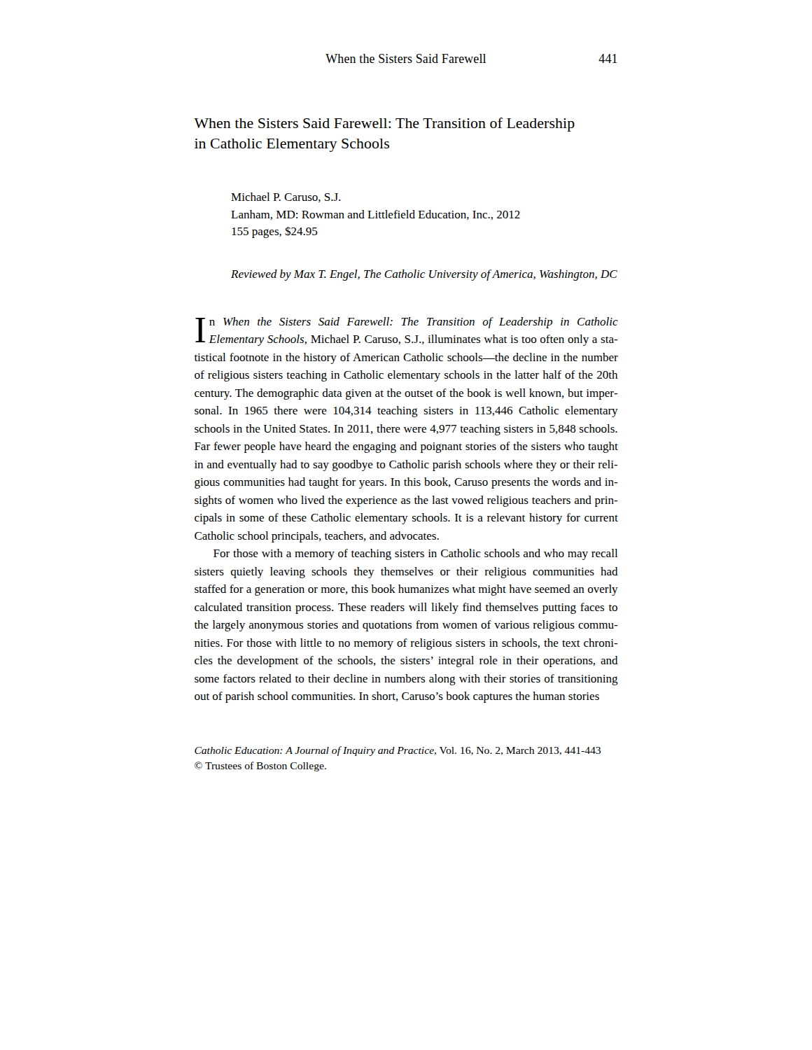When the Sisters Said Farewell 441
When the Sisters Said Farewell: The Transition of Leadership
in Catholic Elementary Schools
Michael P. Caruso, S.J.
Lanham, MD: Rowman and Littlefield Education, Inc., 2012
155 pages, $24.95
Reviewed by Max T. Engel, The Catholic University of America, Washington, DC
In When the Sisters Said Farewell: The Transition of Leadership in Catholic Elementary Schools, Michael P. Caruso, S.J., illuminates what is too often only a statistical footnote in the history of American Catholic schools—the decline in the number of religious sisters teaching in Catholic elementary schools in the latter half of the 20th century. The demographic data given at the outset of the book is well known, but impersonal. In 1965 there were 104,314 teaching sisters in 113,446 Catholic elementary schools in the United States. In 2011, there were 4,977 teaching sisters in 5,848 schools. Far fewer people have heard the engaging and poignant stories of the sisters who taught in and eventually had to say goodbye to Catholic parish schools where they or their religious communities had taught for years. In this book, Caruso presents the words and insights of women who lived the experience as the last vowed religious teachers and principals in some of these Catholic elementary schools. It is a relevant history for current Catholic school principals, teachers, and advocates.
For those with a memory of teaching sisters in Catholic schools and who may recall sisters quietly leaving schools they themselves or their religious communities had staffed for a generation or more, this book humanizes what might have seemed an overly calculated transition process. These readers will likely find themselves putting faces to the largely anonymous stories and quotations from women of various religious communities. For those with little to no memory of religious sisters in schools, the text chronicles the development of the schools, the sisters’ integral role in their operations, and some factors related to their decline in numbers along with their stories of transitioning out of parish school communities. In short, Caruso’s book captures the human stories
Catholic Education: A Journal of Inquiry and Practice, Vol. 16, No. 2, March 2013, 441-443
© Trustees of Boston College.